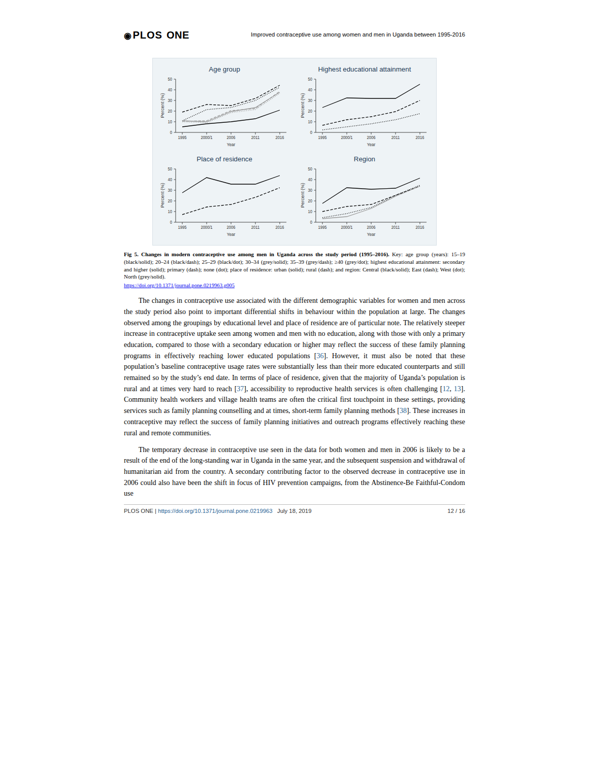◉PLOS ONE
Improved contraceptive use among women and men in Uganda between 1995-2016
Age group
0 10 20 30 40 50 1995 2000/1 2006 2011 2016 Year Percent (%)
Highest educational attainment
0 10 20 30 40 50 1995 2000/1 2006 2011 2016 Year Percent (%)
Place of residence
0 10 20 30 40 50 1995 2000/1 2006 2011 2016 Year Percent (%)
Region
0 10 20 30 40 50 1995 2000/1 2006 2011 2016 Year Percent (%)
Fig 5. Changes in modern contraceptive use among men in Uganda across the study period (1995–2016). Key: age group (years): 15–19 (black/solid); 20–24 (black/dash); 25–29 (black/dot); 30–34 (grey/solid); 35–39 (grey/dash); ≥40 (grey/dot); highest educational attainment: secondary and higher (solid); primary (dash); none (dot); place of residence: urban (solid); rural (dash); and region: Central (black/solid); East (dash); West (dot); North (grey/solid).
https://doi.org/10.1371/journal.pone.0219963.g005
The changes in contraceptive use associated with the different demographic variables for women and men across the study period also point to important differential shifts in behaviour within the population at large. The changes observed among the groupings by educational level and place of residence are of particular note. The relatively steeper increase in contraceptive uptake seen among women and men with no education, along with those with only a primary education, compared to those with a secondary education or higher may reflect the success of these family planning programs in effectively reaching lower educated populations [36]. However, it must also be noted that these population’s baseline contraceptive usage rates were substantially less than their more educated counterparts and still remained so by the study’s end date. In terms of place of residence, given that the majority of Uganda’s population is rural and at times very hard to reach [37], accessibility to reproductive health services is often challenging [12, 13]. Community health workers and village health teams are often the critical first touchpoint in these settings, providing services such as family planning counselling and at times, short-term family planning methods [38]. These increases in contraceptive may reflect the success of family planning initiatives and outreach programs effectively reaching these rural and remote communities.
The temporary decrease in contraceptive use seen in the data for both women and men in 2006 is likely to be a result of the end of the long-standing war in Uganda in the same year, and the subsequent suspension and withdrawal of humanitarian aid from the country. A secondary contributing factor to the observed decrease in contraceptive use in 2006 could also have been the shift in focus of HIV prevention campaigns, from the Abstinence-Be Faithful-Condom use
PLOS ONE | https://doi.org/10.1371/journal.pone.0219963 July 18, 2019
12 / 16